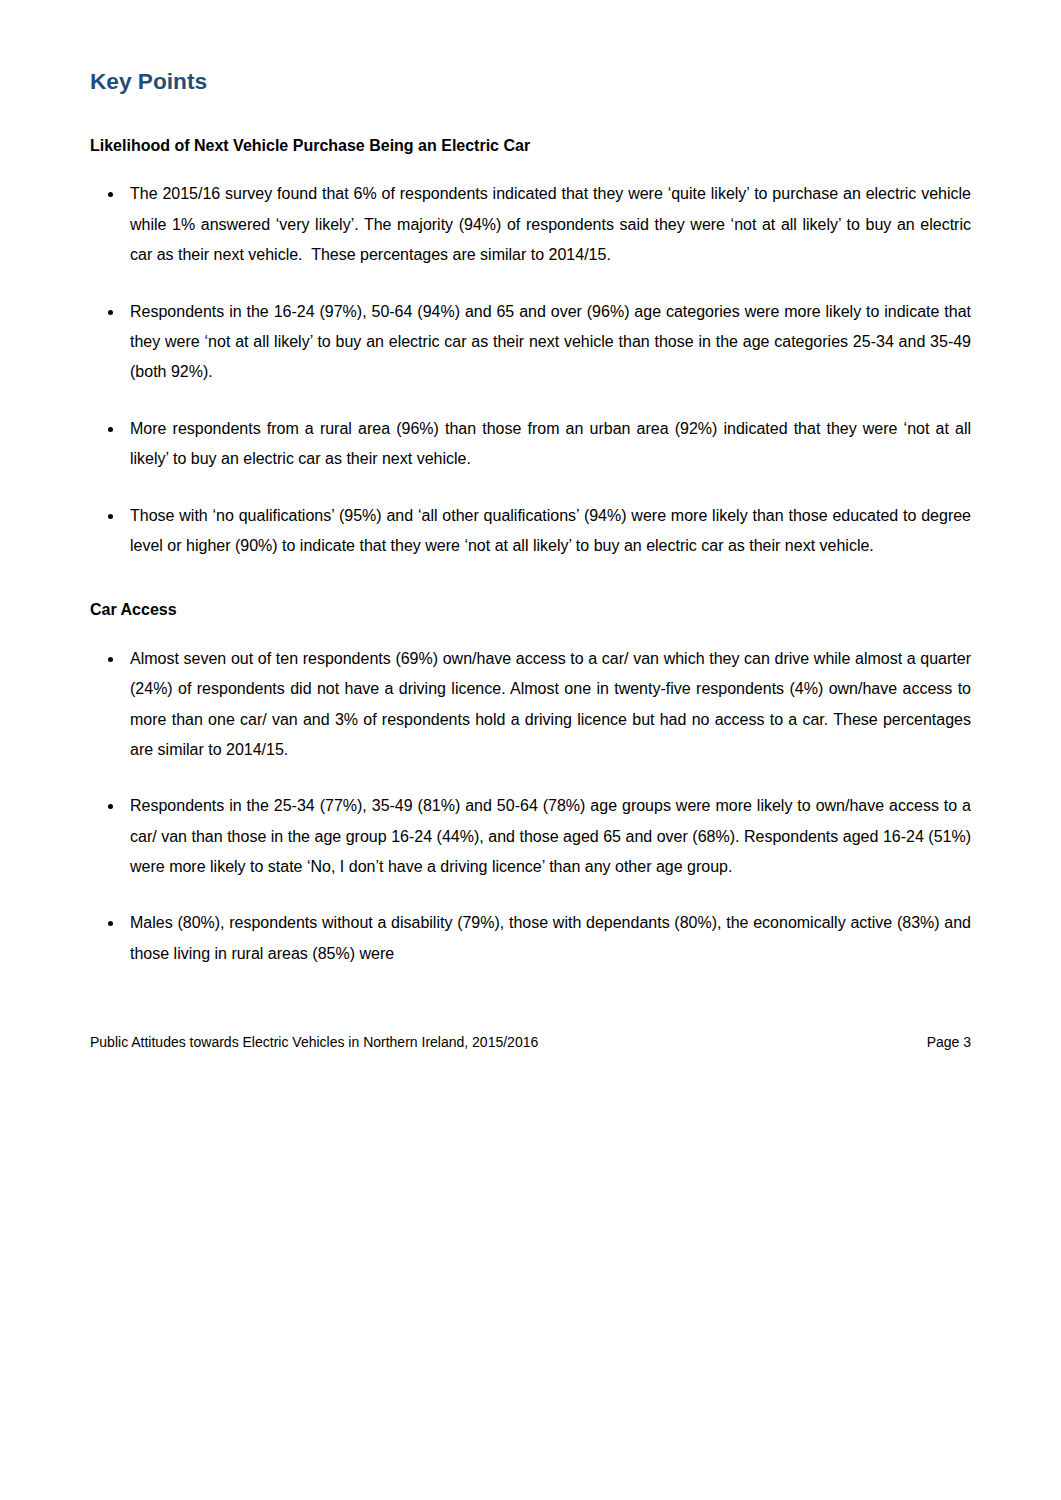Key Points
Likelihood of Next Vehicle Purchase Being an Electric Car
The 2015/16 survey found that 6% of respondents indicated that they were ‘quite likely’ to purchase an electric vehicle while 1% answered ‘very likely’. The majority (94%) of respondents said they were ‘not at all likely’ to buy an electric car as their next vehicle. These percentages are similar to 2014/15.
Respondents in the 16-24 (97%), 50-64 (94%) and 65 and over (96%) age categories were more likely to indicate that they were ‘not at all likely’ to buy an electric car as their next vehicle than those in the age categories 25-34 and 35-49 (both 92%).
More respondents from a rural area (96%) than those from an urban area (92%) indicated that they were ‘not at all likely’ to buy an electric car as their next vehicle.
Those with ‘no qualifications’ (95%) and ‘all other qualifications’ (94%) were more likely than those educated to degree level or higher (90%) to indicate that they were ‘not at all likely’ to buy an electric car as their next vehicle.
Car Access
Almost seven out of ten respondents (69%) own/have access to a car/ van which they can drive while almost a quarter (24%) of respondents did not have a driving licence. Almost one in twenty-five respondents (4%) own/have access to more than one car/ van and 3% of respondents hold a driving licence but had no access to a car. These percentages are similar to 2014/15.
Respondents in the 25-34 (77%), 35-49 (81%) and 50-64 (78%) age groups were more likely to own/have access to a car/ van than those in the age group 16-24 (44%), and those aged 65 and over (68%). Respondents aged 16-24 (51%) were more likely to state ‘No, I don’t have a driving licence’ than any other age group.
Males (80%), respondents without a disability (79%), those with dependants (80%), the economically active (83%) and those living in rural areas (85%) were
Public Attitudes towards Electric Vehicles in Northern Ireland, 2015/2016 Page 3